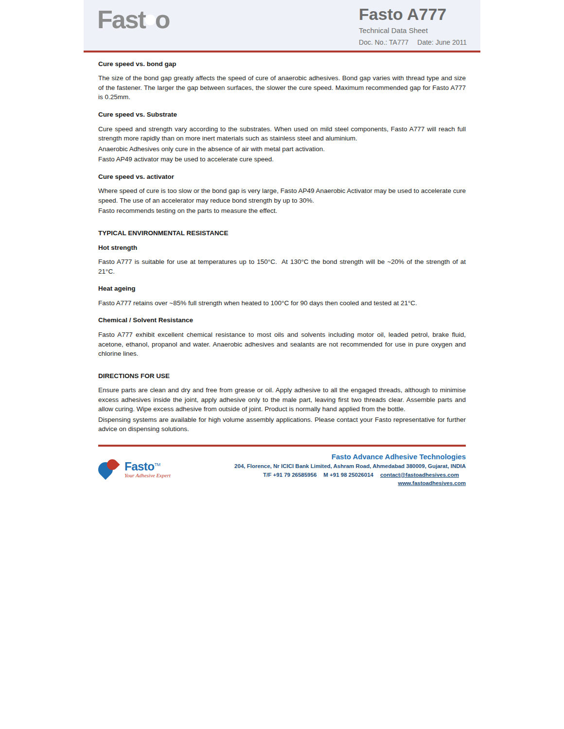Fast o
Fasto A777
Technical Data Sheet
Doc. No.: TA777 Date: June 2011
Cure speed vs. bond gap
The size of the bond gap greatly affects the speed of cure of anaerobic adhesives. Bond gap varies with thread type and size of the fastener. The larger the gap between surfaces, the slower the cure speed. Maximum recommended gap for Fasto A777 is 0.25mm.
Cure speed vs. Substrate
Cure speed and strength vary according to the substrates. When used on mild steel components, Fasto A777 will reach full strength more rapidly than on more inert materials such as stainless steel and aluminium.
Anaerobic Adhesives only cure in the absence of air with metal part activation.
Fasto AP49 activator may be used to accelerate cure speed.
Cure speed vs. activator
Where speed of cure is too slow or the bond gap is very large, Fasto AP49 Anaerobic Activator may be used to accelerate cure speed. The use of an accelerator may reduce bond strength by up to 30%.
Fasto recommends testing on the parts to measure the effect.
TYPICAL ENVIRONMENTAL RESISTANCE
Hot strength
Fasto A777 is suitable for use at temperatures up to 150°C. At 130°C the bond strength will be ~20% of the strength of at 21°C.
Heat ageing
Fasto A777 retains over ~85% full strength when heated to 100°C for 90 days then cooled and tested at 21°C.
Chemical / Solvent Resistance
Fasto A777 exhibit excellent chemical resistance to most oils and solvents including motor oil, leaded petrol, brake fluid, acetone, ethanol, propanol and water. Anaerobic adhesives and sealants are not recommended for use in pure oxygen and chlorine lines.
DIRECTIONS FOR USE
Ensure parts are clean and dry and free from grease or oil. Apply adhesive to all the engaged threads, although to minimise excess adhesives inside the joint, apply adhesive only to the male part, leaving first two threads clear. Assemble parts and allow curing. Wipe excess adhesive from outside of joint. Product is normally hand applied from the bottle.
Dispensing systems are available for high volume assembly applications. Please contact your Fasto representative for further advice on dispensing solutions.
FastoTM
Your Adhesive Expert
Fasto Advance Adhesive Technologies
204, Florence, Nr ICICI Bank Limited, Ashram Road, Ahmedabad 380009, Gujarat, INDIA
T/F +91 79 26585956 M +91 98 25026014 contact@fastoadhesives.com www.fastoadhesives.com